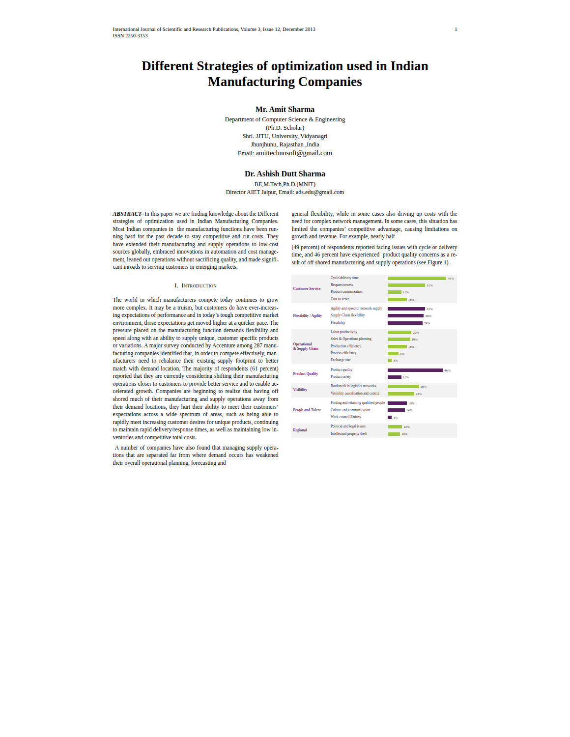International Journal of Scientific and Research Publications, Volume 3, Issue 12, December 2013
ISSN 2250-3153 1
Different Strategies of optimization used in Indian Manufacturing Companies
Mr. Amit Sharma
Department of Computer Science & Engineering
(Ph.D. Scholar)
Shri. JJTU, University, Vidyanagri
Jhunjhunu, Rajasthan ,India
Email: amittechnosoft@gmail.com
Dr. Ashish Dutt Sharma
BE,M.Tech,Ph.D.(MNIT)
Director AIET Jaipur, Email: ads.edu@gmail.com
ABSTRACT- In this paper we are finding knowledge about the Different strategies of optimization used in Indian Manufacturing Companies. Most Indian companies in the manufacturing functions have been running hard for the past decade to stay competitive and cut costs. They have extended their manufacturing and supply operations to low-cost sources globally, embraced innovations in automation and cost management, leaned out operations without sacrificing quality, and made significant inroads to serving customers in emerging markets.
I. Introduction
The world in which manufacturers compete today continues to grow more complex. It may be a truism, but customers do have ever-increasing expectations of performance and in today’s tough competitive market environment, those expectations get moved higher at a quicker pace. The pressure placed on the manufacturing function demands flexibility and speed along with an ability to supply unique, customer specific products or variations. A major survey conducted by Accenture among 287 manufacturing companies identified that, in order to compete effectively, manufacturers need to rebalance their existing supply footprint to better match with demand location. The majority of respondents (61 percent) reported that they are currently considering shifting their manufacturing operations closer to customers to provide better service and to enable accelerated growth. Companies are beginning to realize that having off shored much of their manufacturing and supply operations away from their demand locations, they hurt their ability to meet their customers’ expectations across a wide spectrum of areas, such as being able to rapidly meet increasing customer desires for unique products, continuing to maintain rapid delivery/response times, as well as maintaining low inventories and competitive total costs.
A number of companies have also found that managing supply operations that are separated far from where demand occurs has weakened their overall operational planning, forecasting and
general flexibility, while in some cases also driving up costs with the need for complex network management. In some cases, this situation has limited the companies’ competitive advantage, causing limitations on growth and revenue. For example, nearly half
(49 percent) of respondents reported facing issues with cycle or delivery time, and 46 percent have experienced product quality concerns as a result of off shored manufacturing and supply operations (see Figure 1).
| Customer Service | Cycle/delivery time | 49% |
| Responsiveness | 31% |
| Product customization | 11% |
| Cost to serve | 16% |
| Flexibility / Agility | Agility and speed of network supply | 31% |
| Supply Chain flexibility | 30% |
| Flexibility | 29% |
| Operational & Supply Chain | Labor productivity | 20% |
| Sales & Operations planning | 19% |
| Production efficiency | 16% |
| Process efficiency | 9% |
| Exchange rate | 3% |
| Product Quality | Product quality | 46% |
| Product safety | 11% |
| Visibility | Bottleneck in logistics networks | 26% |
| Visibility coordination and control | 22% |
| People and Talent | Finding and retaining qualified people | 16% |
| Culture and communication | 14% |
| Work council/Unions | 3% |
| Regional | Political and legal issues | 12% |
| Intellectual property theft | 10% |